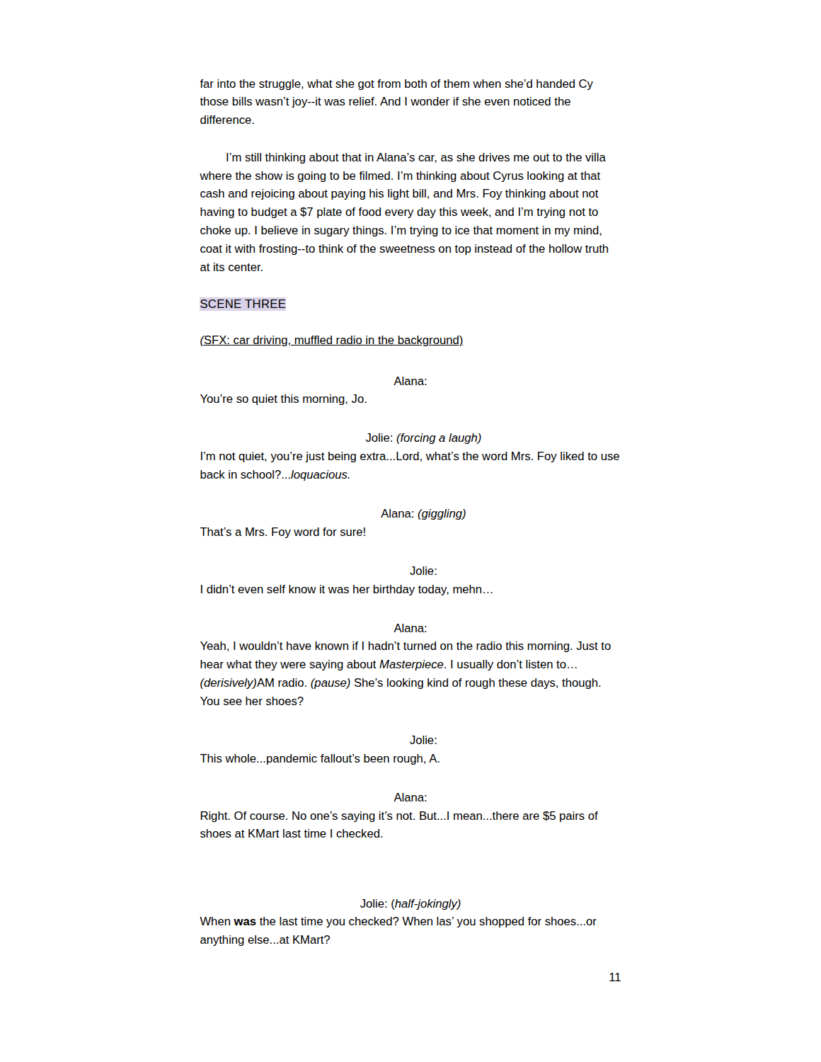far into the struggle, what she got from both of them when she’d handed Cy those bills wasn’t joy--it was relief. And I wonder if she even noticed the difference.
I’m still thinking about that in Alana’s car, as she drives me out to the villa where the show is going to be filmed. I’m thinking about Cyrus looking at that cash and rejoicing about paying his light bill, and Mrs. Foy thinking about not having to budget a $7 plate of food every day this week, and I’m trying not to choke up. I believe in sugary things. I’m trying to ice that moment in my mind, coat it with frosting--to think of the sweetness on top instead of the hollow truth at its center.
SCENE THREE
(SFX: car driving, muffled radio in the background)
Alana:
You’re so quiet this morning, Jo.
Jolie: (forcing a laugh)
I’m not quiet, you’re just being extra...Lord, what’s the word Mrs. Foy liked to use back in school?...loquacious.
Alana: (giggling)
That’s a Mrs. Foy word for sure!
Jolie:
I didn’t even self know it was her birthday today, mehn…
Alana:
Yeah, I wouldn’t have known if I hadn’t turned on the radio this morning. Just to hear what they were saying about Masterpiece. I usually don’t listen to…(derisively) AM radio. (pause) She’s looking kind of rough these days, though. You see her shoes?
Jolie:
This whole...pandemic fallout’s been rough, A.
Alana:
Right. Of course. No one’s saying it’s not. But...I mean...there are $5 pairs of shoes at KMart last time I checked.
Jolie: (half-jokingly)
When was the last time you checked? When las’ you shopped for shoes...or anything else...at KMart?
11